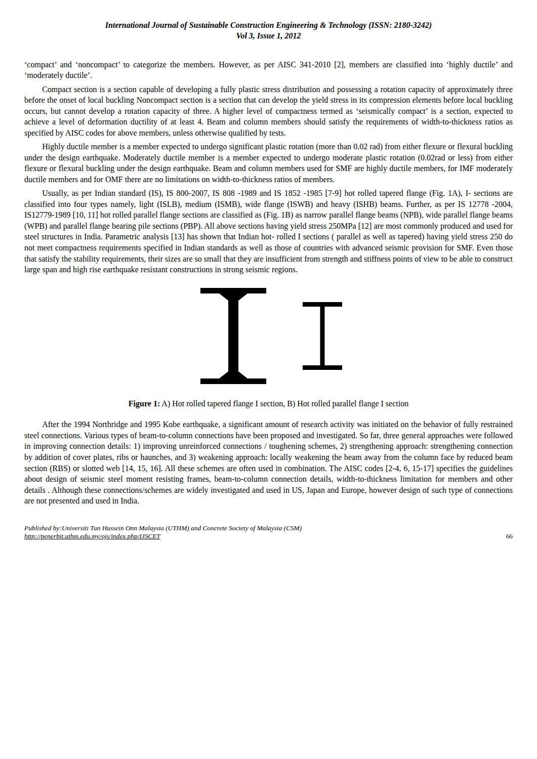International Journal of Sustainable Construction Engineering & Technology (ISSN: 2180-3242) Vol 3, Issue 1, 2012
‘compact’ and ‘noncompact’ to categorize the members. However, as per AISC 341-2010 [2], members are classified into ‘highly ductile’ and ‘moderately ductile’.
Compact section is a section capable of developing a fully plastic stress distribution and possessing a rotation capacity of approximately three before the onset of local buckling Noncompact section is a section that can develop the yield stress in its compression elements before local buckling occurs, but cannot develop a rotation capacity of three. A higher level of compactness termed as ‘seismically compact’ is a section, expected to achieve a level of deformation ductility of at least 4. Beam and column members should satisfy the requirements of width-to-thickness ratios as specified by AISC codes for above members, unless otherwise qualified by tests.
Highly ductile member is a member expected to undergo significant plastic rotation (more than 0.02 rad) from either flexure or flexural buckling under the design earthquake. Moderately ductile member is a member expected to undergo moderate plastic rotation (0.02rad or less) from either flexure or flexural buckling under the design earthquake. Beam and column members used for SMF are highly ductile members, for IMF moderately ductile members and for OMF there are no limitations on width-to-thickness ratios of members.
Usually, as per Indian standard (IS), IS 800-2007, IS 808 -1989 and IS 1852 -1985 [7-9] hot rolled tapered flange (Fig. 1A), I- sections are classified into four types namely, light (ISLB), medium (ISMB), wide flange (ISWB) and heavy (ISHB) beams. Further, as per IS 12778 -2004, IS12779-1989 [10, 11] hot rolled parallel flange sections are classified as (Fig. 1B) as narrow parallel flange beams (NPB), wide parallel flange beams (WPB) and parallel flange bearing pile sections (PBP). All above sections having yield stress 250MPa [12] are most commonly produced and used for steel structures in India. Parametric analysis [13] has shown that Indian hot- rolled I sections ( parallel as well as tapered) having yield stress 250 do not meet compactness requirements specified in Indian standards as well as those of countries with advanced seismic provision for SMF. Even those that satisfy the stability requirements, their sizes are so small that they are insufficient from strength and stiffness points of view to be able to construct large span and high rise earthquake resistant constructions in strong seismic regions.
Figure 1: A) Hot rolled tapered flange I section, B) Hot rolled parallel flange I section
After the 1994 Northridge and 1995 Kobe earthquake, a significant amount of research activity was initiated on the behavior of fully restrained steel connections. Various types of beam-to-column connections have been proposed and investigated. So far, three general approaches were followed in improving connection details: 1) improving unreinforced connections / toughening schemes, 2) strengthening approach: strengthening connection by addition of cover plates, ribs or haunches, and 3) weakening approach: locally weakening the beam away from the column face by reduced beam section (RBS) or slotted web [14, 15, 16]. All these schemes are often used in combination. The AISC codes [2-4, 6, 15-17] specifies the guidelines about design of seismic steel moment resisting frames, beam-to-column connection details, width-to-thickness limitation for members and other details . Although these connections/schemes are widely investigated and used in US, Japan and Europe, however design of such type of connections are not presented and used in India.
Published by:Universiti Tun Hussein Onn Malaysia (UTHM) and Concrete Society of Malaysia (CSM)
http://penerbit.uthm.edu.my/ojs/index.php/IJSCET
66